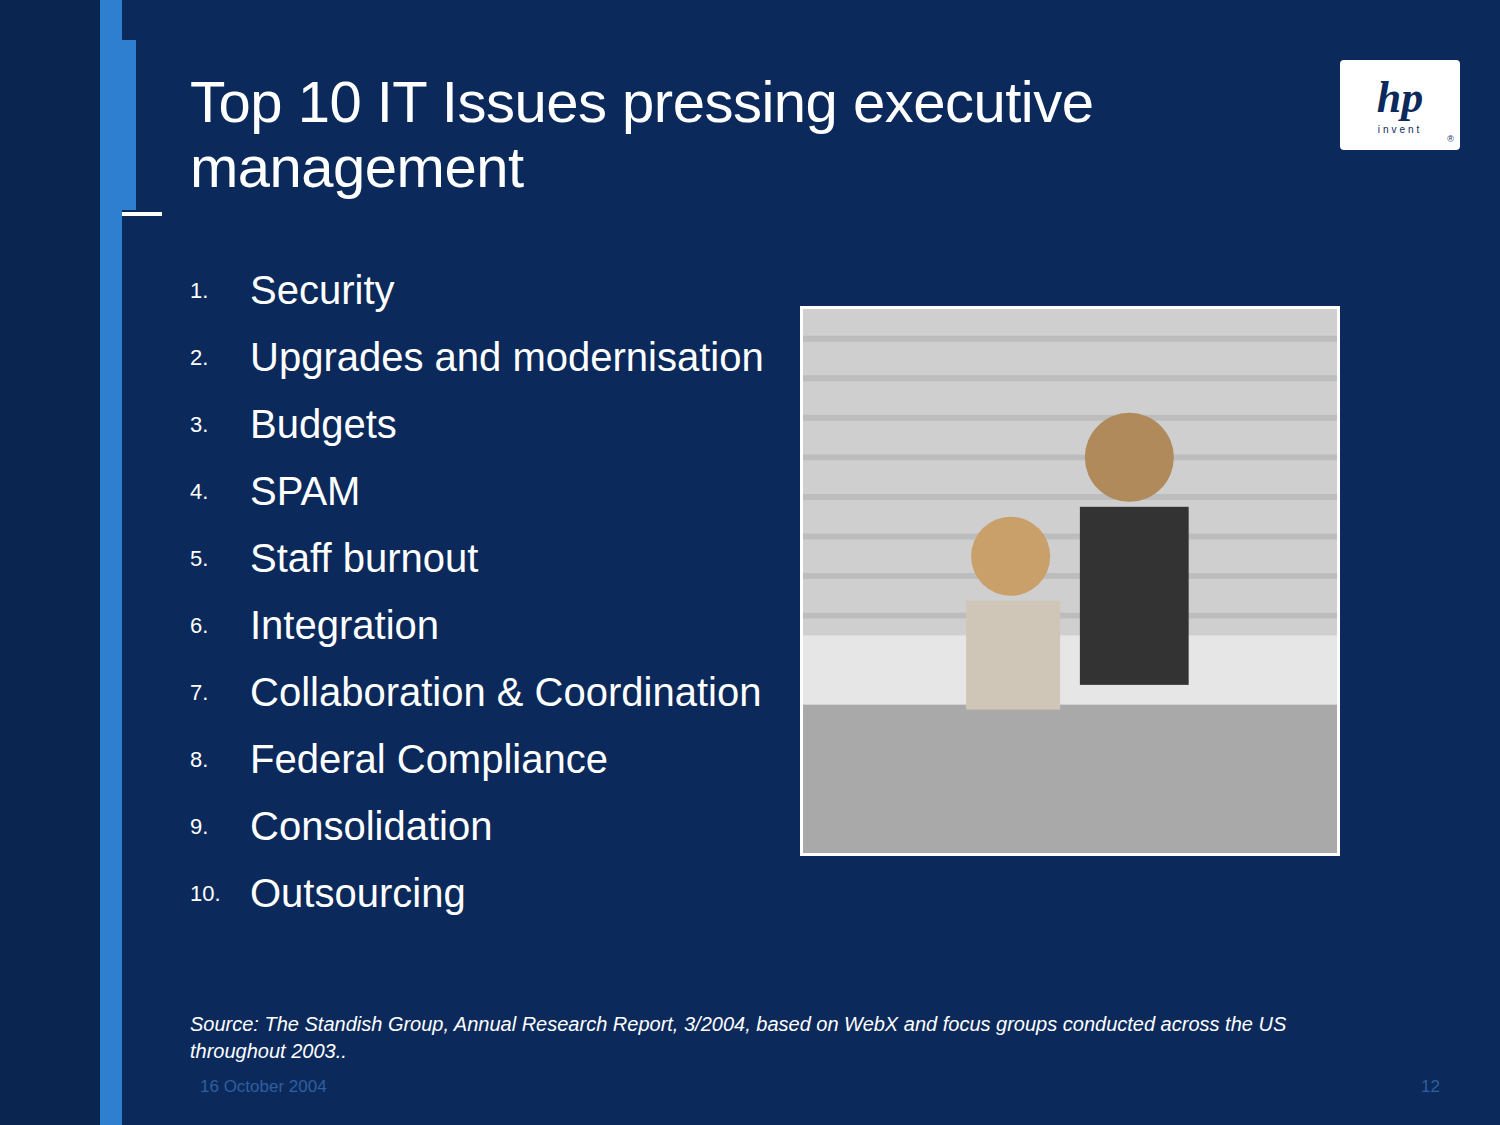hp invent ®
Top 10 IT Issues pressing executive management
Security
Upgrades and modernisation
Budgets
SPAM
Staff burnout
Integration
Collaboration & Coordination
Federal Compliance
Consolidation
Outsourcing
Source: The Standish Group, Annual Research Report, 3/2004, based on WebX and focus groups conducted across the US throughout 2003..
16 October 2004
12